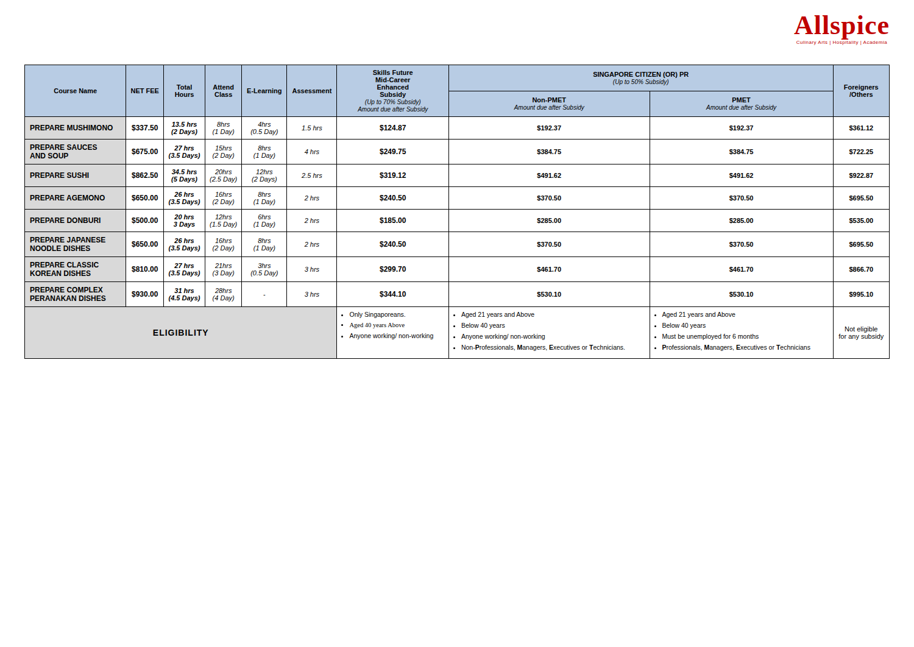Allspice
Culinary Arts | Hospitality | Academia
| Course Name | NET FEE | Total Hours | Attend Class | E-Learning | Assessment | Skills Future Mid-Career Enhanced Subsidy (Up to 70% Subsidy) Amount due after Subsidy | SINGAPORE CITIZEN (OR) PR (Up to 50% Subsidy) | Foreigners /Others |
| --- | --- | --- | --- | --- | --- | --- | --- | --- |
| Non-PMET Amount due after Subsidy | PMET Amount due after Subsidy |
| PREPARE MUSHIMONO | $337.50 | 13.5 hrs (2 Days) | 8hrs (1 Day) | 4hrs (0.5 Day) | 1.5 hrs | $124.87 | $192.37 | $192.37 | $361.12 |
| PREPARE SAUCES AND SOUP | $675.00 | 27 hrs (3.5 Days) | 15hrs (2 Day) | 8hrs (1 Day) | 4 hrs | $249.75 | $384.75 | $384.75 | $722.25 |
| PREPARE SUSHI | $862.50 | 34.5 hrs (5 Days) | 20hrs (2.5 Day) | 12hrs (2 Days) | 2.5 hrs | $319.12 | $491.62 | $491.62 | $922.87 |
| PREPARE AGEMONO | $650.00 | 26 hrs (3.5 Days) | 16hrs (2 Day) | 8hrs (1 Day) | 2 hrs | $240.50 | $370.50 | $370.50 | $695.50 |
| PREPARE DONBURI | $500.00 | 20 hrs 3 Days | 12hrs (1.5 Day) | 6hrs (1 Day) | 2 hrs | $185.00 | $285.00 | $285.00 | $535.00 |
| PREPARE JAPANESE NOODLE DISHES | $650.00 | 26 hrs (3.5 Days) | 16hrs (2 Day) | 8hrs (1 Day) | 2 hrs | $240.50 | $370.50 | $370.50 | $695.50 |
| PREPARE CLASSIC KOREAN DISHES | $810.00 | 27 hrs (3.5 Days) | 21hrs (3 Day) | 3hrs (0.5 Day) | 3 hrs | $299.70 | $461.70 | $461.70 | $866.70 |
| PREPARE COMPLEX PERANAKAN DISHES | $930.00 | 31 hrs (4.5 Days) | 28hrs (4 Day) | - | 3 hrs | $344.10 | $530.10 | $530.10 | $995.10 |
| ELIGIBILITY | Only Singaporeans. Aged 40 years Above Anyone working/ non-working | Aged 21 years and Above Below 40 years Anyone working/ non-working Non- P rofessionals, M anagers, E xecutives or T echnicians. | Aged 21 years and Above Below 40 years Must be unemployed for 6 months P rofessionals, M anagers, E xecutives or T echnicians | Not eligible for any subsidy |